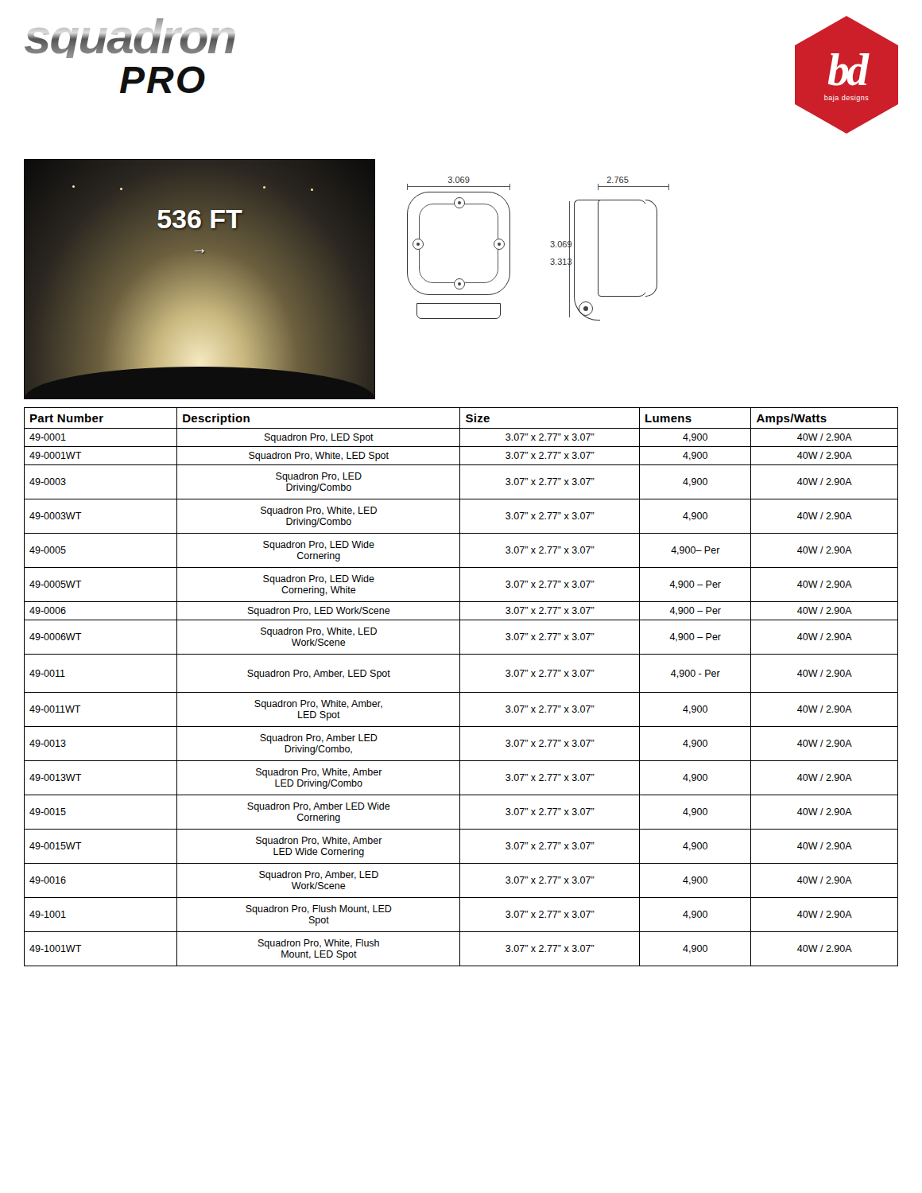squadron
PRO
bd
baja designs
536 FT
→
3.069
2.765
3.069
3.313
| Part Number | Description | Size | Lumens | Amps/Watts |
| --- | --- | --- | --- | --- |
| 49-0001 | Squadron Pro, LED Spot | 3.07” x 2.77” x 3.07” | 4,900 | 40W / 2.90A |
| 49-0001WT | Squadron Pro, White, LED Spot | 3.07” x 2.77” x 3.07” | 4,900 | 40W / 2.90A |
| 49-0003 | Squadron Pro, LED Driving/Combo | 3.07” x 2.77” x 3.07” | 4,900 | 40W / 2.90A |
| 49-0003WT | Squadron Pro, White, LED Driving/Combo | 3.07” x 2.77” x 3.07” | 4,900 | 40W / 2.90A |
| 49-0005 | Squadron Pro, LED Wide Cornering | 3.07” x 2.77” x 3.07” | 4,900– Per | 40W / 2.90A |
| 49-0005WT | Squadron Pro, LED Wide Cornering, White | 3.07” x 2.77” x 3.07” | 4,900 – Per | 40W / 2.90A |
| 49-0006 | Squadron Pro, LED Work/Scene | 3.07” x 2.77” x 3.07” | 4,900 – Per | 40W / 2.90A |
| 49-0006WT | Squadron Pro, White, LED Work/Scene | 3.07” x 2.77” x 3.07” | 4,900 – Per | 40W / 2.90A |
| 49-0011 | Squadron Pro, Amber, LED Spot | 3.07” x 2.77” x 3.07” | 4,900 - Per | 40W / 2.90A |
| 49-0011WT | Squadron Pro, White, Amber, LED Spot | 3.07” x 2.77” x 3.07” | 4,900 | 40W / 2.90A |
| 49-0013 | Squadron Pro, Amber LED Driving/Combo, | 3.07” x 2.77” x 3.07” | 4,900 | 40W / 2.90A |
| 49-0013WT | Squadron Pro, White, Amber LED Driving/Combo | 3.07” x 2.77” x 3.07” | 4,900 | 40W / 2.90A |
| 49-0015 | Squadron Pro, Amber LED Wide Cornering | 3.07” x 2.77” x 3.07” | 4,900 | 40W / 2.90A |
| 49-0015WT | Squadron Pro, White, Amber LED Wide Cornering | 3.07” x 2.77” x 3.07” | 4,900 | 40W / 2.90A |
| 49-0016 | Squadron Pro, Amber, LED Work/Scene | 3.07” x 2.77” x 3.07” | 4,900 | 40W / 2.90A |
| 49-1001 | Squadron Pro, Flush Mount, LED Spot | 3.07” x 2.77” x 3.07” | 4,900 | 40W / 2.90A |
| 49-1001WT | Squadron Pro, White, Flush Mount, LED Spot | 3.07” x 2.77” x 3.07” | 4,900 | 40W / 2.90A |